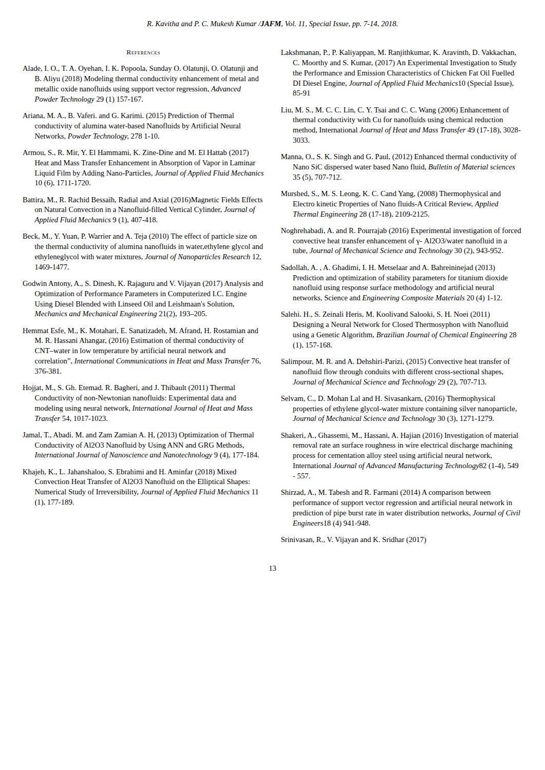R. Kavitha and P. C. Mukesh Kumar /JAFM, Vol. 11, Special Issue, pp. 7-14, 2018.
References
Alade, I. O., T. A. Oyehan, I. K. Popoola, Sunday O. Olatunji, O. Olatunji and B. Aliyu (2018) Modeling thermal conductivity enhancement of metal and metallic oxide nanofluids using support vector regression, Advanced Powder Technology 29 (1) 157-167.
Ariana, M. A., B. Vaferi. and G. Karimi. (2015) Prediction of Thermal conductivity of alumina water-based Nanofluids by Artificial Neural Networks, Powder Technology, 278 1-10.
Armou, S., R. Mir, Y. El Hammami, K. Zine-Dine and M. El Hattab (2017) Heat and Mass Transfer Enhancement in Absorption of Vapor in Laminar Liquid Film by Adding Nano-Particles, Journal of Applied Fluid Mechanics 10 (6), 1711-1720.
Battira, M., R. Rachid Bessaïh, Radial and Axial (2016)Magnetic Fields Effects on Natural Convection in a Nanofluid-filled Vertical Cylinder, Journal of Applied Fluid Mechanics 9 (1), 407-418.
Beck, M., Y. Yuan, P. Warrier and A. Teja (2010) The effect of particle size on the thermal conductivity of alumina nanofluids in water,ethylene glycol and ethyleneglycol with water mixtures, Journal of Nanoparticles Research 12, 1469-1477.
Godwin Antony, A., S. Dinesh, K. Rajaguru and V. Vijayan (2017) Analysis and Optimization of Performance Parameters in Computerized I.C. Engine Using Diesel Blended with Linseed Oil and Leishmaan's Solution, Mechanics and Mechanical Engineering 21(2), 193–205.
Hemmat Esfe, M., K. Motahari, E. Sanatizadeh, M. Afrand, H. Rostamian and M. R. Hassani Ahangar, (2016) Estimation of thermal conductivity of CNT–water in low temperature by artificial neural network and correlation”, International Communications in Heat and Mass Transfer 76, 376-381.
Hojjat, M., S. Gh. Etemad. R. Bagheri, and J. Thibault (2011) Thermal Conductivity of non-Newtonian nanofluids: Experimental data and modeling using neural network, International Journal of Heat and Mass Transfer 54, 1017-1023.
Jamal, T., Abadi. M. and Zam Zamian A. H, (2013) Optimization of Thermal Conductivity of Al2O3 Nanofluid by Using ANN and GRG Methods, International Journal of Nanoscience and Nanotechnology 9 (4), 177-184.
Khajeh, K., L. Jahanshaloo, S. Ebrahimi and H. Aminfar (2018) Mixed Convection Heat Transfer of Al2O3 Nanofluid on the Elliptical Shapes: Numerical Study of Irreversibility, Journal of Applied Fluid Mechanics 11 (1), 177-189.
Lakshmanan, P., P. Kaliyappan, M. Ranjithkumar, K. Aravinth, D. Vakkachan, C. Moorthy and S. Kumar, (2017) An Experimental Investigation to Study the Performance and Emission Characteristics of Chicken Fat Oil Fuelled DI Diesel Engine, Journal of Applied Fluid Mechanics10 (Special Issue), 85-91
Liu, M. S., M. C. C. Lin, C. Y. Tsai and C. C. Wang (2006) Enhancement of thermal conductivity with Cu for nanofluids using chemical reduction method, International Journal of Heat and Mass Transfer 49 (17-18), 3028-3033.
Manna, O., S. K. Singh and G. Paul, (2012) Enhanced thermal conductivity of Nano SiC dispersed water based Nano fluid, Bulletin of Material sciences 35 (5), 707-712.
Murshed, S., M. S. Leong, K. C. Cand Yang, (2008) Thermophysical and Electro kinetic Properties of Nano fluids-A Critical Review, Applied Thermal Engineering 28 (17-18), 2109-2125.
Noghrehabadi, A. and R. Pourrajab (2016) Experimental investigation of forced convective heat transfer enhancement of γ- Al2O3/water nanofluid in a tube, Journal of Mechanical Science and Technology 30 (2), 943-952.
Sadollah, A. , A. Ghadimi, I. H. Metselaar and A. Bahreininejad (2013) Prediction and optimization of stability parameters for titanium dioxide nanofluid using response surface methodology and artificial neural networks, Science and Engineering Composite Materials 20 (4) 1-12.
Salehi. H., S. Zeinali Heris, M. Koolivand Salooki, S. H. Noei (2011) Designing a Neural Network for Closed Thermosyphon with Nanofluid using a Genetic Algorithm, Brazilian Journal of Chemical Engineering 28 (1), 157-168.
Salimpour, M. R. and A. Dehshiri-Parizi, (2015) Convective heat transfer of nanofluid flow through conduits with different cross-sectional shapes, Journal of Mechanical Science and Technology 29 (2), 707-713.
Selvam, C., D. Mohan Lal and H. Sivasankarn, (2016) Thermophysical properties of ethylene glycol-water mixture containing silver nanoparticle, Journal of Mechanical Science and Technology 30 (3), 1271-1279.
Shakeri, A., Ghassemi, M., Hassani, A. Hajian (2016) Investigation of material removal rate an surface roughness in wire electrical discharge machining process for cementation alloy steel using artificial neural network, International Journal of Advanced Manufacturing Technology82 (1-4), 549 - 557.
Shirzad, A., M. Tabesh and R. Farmani (2014) A comparison between performance of support vector regression and artificial neural network in prediction of pipe burst rate in water distribution networks, Journal of Civil Engineers18 (4) 941-948.
Srinivasan, R., V. Vijayan and K. Sridhar (2017)
13